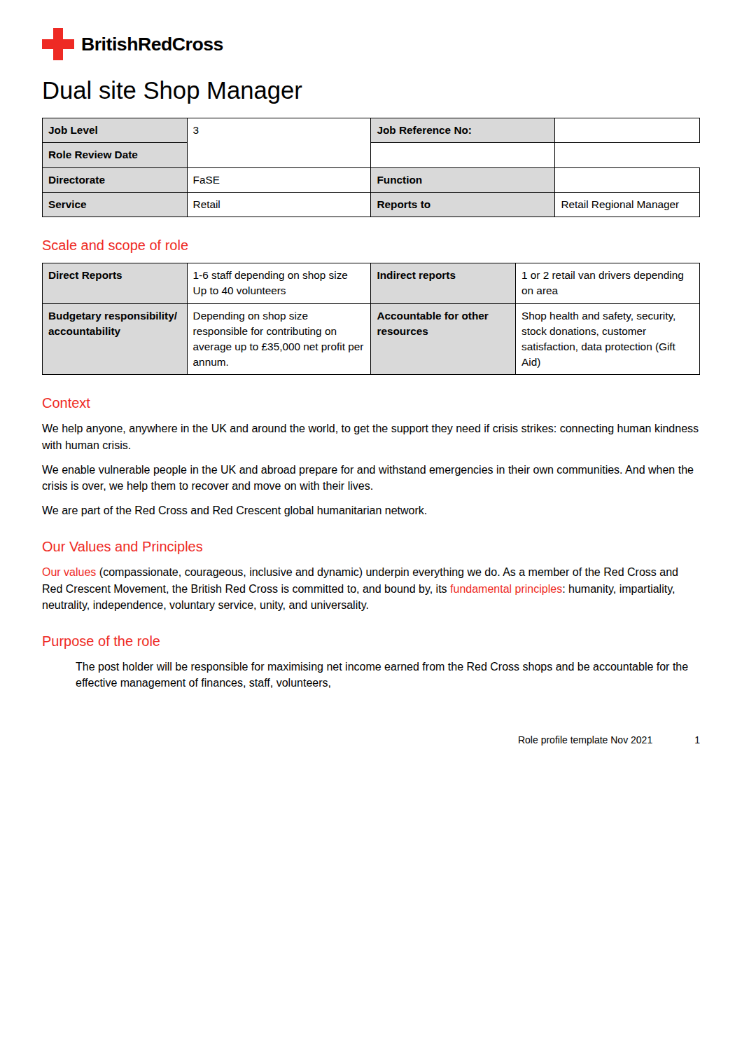BritishRedCross
Dual site Shop Manager
| Job Level | 3 | Job Reference No: | |
| Role Review Date | |
| Directorate | FaSE | Function | |
| Service | Retail | Reports to | Retail Regional Manager |
Scale and scope of role
| Direct Reports | 1-6 staff depending on shop size Up to 40 volunteers | Indirect reports | 1 or 2 retail van drivers depending on area |
| Budgetary responsibility/ accountability | Depending on shop size responsible for contributing on average up to £35,000 net profit per annum. | Accountable for other resources | Shop health and safety, security, stock donations, customer satisfaction, data protection (Gift Aid) |
Context
We help anyone, anywhere in the UK and around the world, to get the support they need if crisis strikes: connecting human kindness with human crisis.
We enable vulnerable people in the UK and abroad prepare for and withstand emergencies in their own communities. And when the crisis is over, we help them to recover and move on with their lives.
We are part of the Red Cross and Red Crescent global humanitarian network.
Our Values and Principles
Our values (compassionate, courageous, inclusive and dynamic) underpin everything we do. As a member of the Red Cross and Red Crescent Movement, the British Red Cross is committed to, and bound by, its fundamental principles: humanity, impartiality, neutrality, independence, voluntary service, unity, and universality.
Purpose of the role
The post holder will be responsible for maximising net income earned from the Red Cross shops and be accountable for the effective management of finances, staff, volunteers,
Role profile template Nov 2021 1